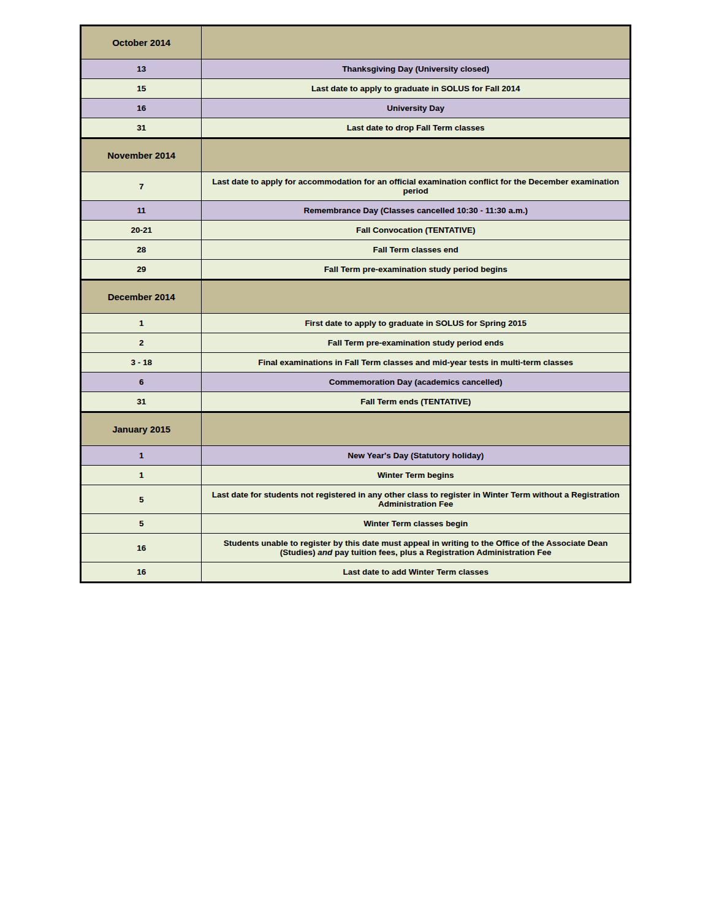| October 2014 | |
| 13 | Thanksgiving Day (University closed) |
| 15 | Last date to apply to graduate in SOLUS for Fall 2014 |
| 16 | University Day |
| 31 | Last date to drop Fall Term classes |
| November 2014 | |
| 7 | Last date to apply for accommodation for an official examination conflict for the December examination period |
| 11 | Remembrance Day (Classes cancelled 10:30 - 11:30 a.m.) |
| 20-21 | Fall Convocation (TENTATIVE) |
| 28 | Fall Term classes end |
| 29 | Fall Term pre-examination study period begins |
| December 2014 | |
| 1 | First date to apply to graduate in SOLUS for Spring 2015 |
| 2 | Fall Term pre-examination study period ends |
| 3 - 18 | Final examinations in Fall Term classes and mid-year tests in multi-term classes |
| 6 | Commemoration Day (academics cancelled) |
| 31 | Fall Term ends (TENTATIVE) |
| January 2015 | |
| 1 | New Year's Day (Statutory holiday) |
| 1 | Winter Term begins |
| 5 | Last date for students not registered in any other class to register in Winter Term without a Registration Administration Fee |
| 5 | Winter Term classes begin |
| 16 | Students unable to register by this date must appeal in writing to the Office of the Associate Dean (Studies) and pay tuition fees, plus a Registration Administration Fee |
| 16 | Last date to add Winter Term classes |